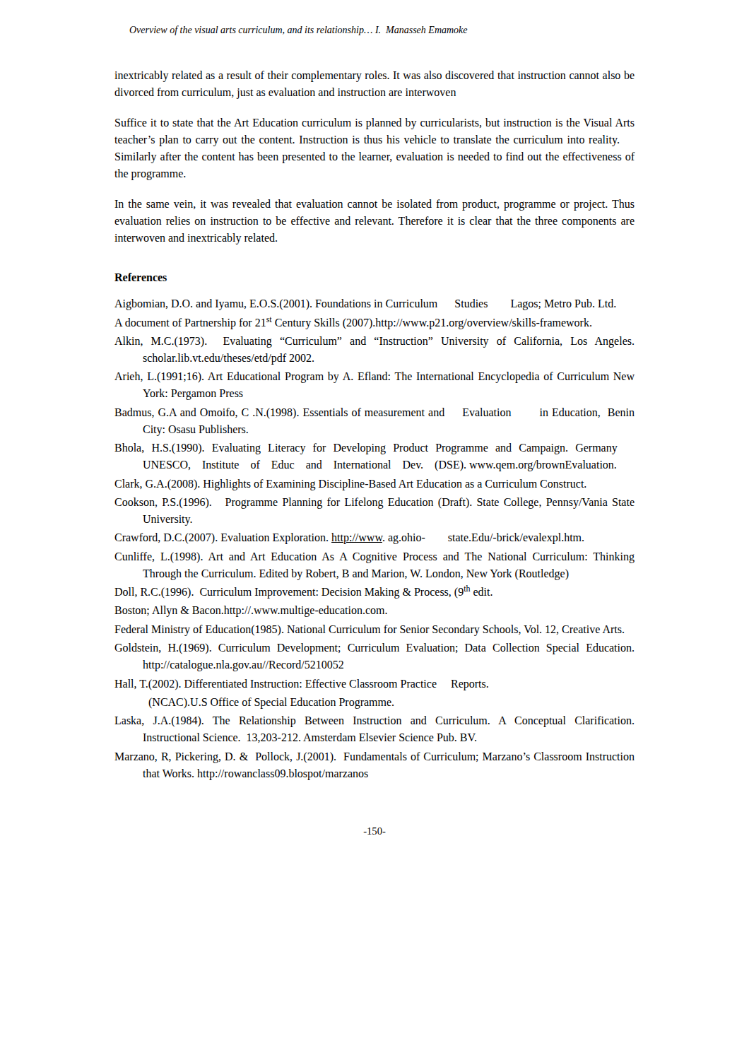Overview of the visual arts curriculum, and its relationship… I. Manasseh Emamoke
inextricably related as a result of their complementary roles. It was also discovered that instruction cannot also be divorced from curriculum, just as evaluation and instruction are interwoven
Suffice it to state that the Art Education curriculum is planned by curricularists, but instruction is the Visual Arts teacher’s plan to carry out the content. Instruction is thus his vehicle to translate the curriculum into reality. Similarly after the content has been presented to the learner, evaluation is needed to find out the effectiveness of the programme.
In the same vein, it was revealed that evaluation cannot be isolated from product, programme or project. Thus evaluation relies on instruction to be effective and relevant. Therefore it is clear that the three components are interwoven and inextricably related.
References
Aigbomian, D.O. and Iyamu, E.O.S.(2001). Foundations in Curriculum Studies Lagos; Metro Pub. Ltd.
A document of Partnership for 21st Century Skills (2007).http://www.p21.org/overview/skills-framework.
Alkin, M.C.(1973). Evaluating “Curriculum” and “Instruction” University of California, Los Angeles. scholar.lib.vt.edu/theses/etd/pdf 2002.
Arieh, L.(1991;16). Art Educational Program by A. Efland: The International Encyclopedia of Curriculum New York: Pergamon Press
Badmus, G.A and Omoifo, C .N.(1998). Essentials of measurement and Evaluation in Education, Benin City: Osasu Publishers.
Bhola, H.S.(1990). Evaluating Literacy for Developing Product Programme and Campaign. Germany UNESCO, Institute of Educ and International Dev. (DSE). www.qem.org/brownEvaluation.
Clark, G.A.(2008). Highlights of Examining Discipline-Based Art Education as a Curriculum Construct.
Cookson, P.S.(1996). Programme Planning for Lifelong Education (Draft). State College, Pennsy/Vania State University.
Crawford, D.C.(2007). Evaluation Exploration. http://www. ag.ohio- state.Edu/-brick/evalexpl.htm.
Cunliffe, L.(1998). Art and Art Education As A Cognitive Process and The National Curriculum: Thinking Through the Curriculum. Edited by Robert, B and Marion, W. London, New York (Routledge)
Doll, R.C.(1996). Curriculum Improvement: Decision Making & Process, (9th edit.
Boston; Allyn & Bacon.http://.www.multige-education.com.
Federal Ministry of Education(1985). National Curriculum for Senior Secondary Schools, Vol. 12, Creative Arts.
Goldstein, H.(1969). Curriculum Development; Curriculum Evaluation; Data Collection Special Education. http://catalogue.nla.gov.au//Record/5210052
Hall, T.(2002). Differentiated Instruction: Effective Classroom Practice Reports.
(NCAC).U.S Office of Special Education Programme.
Laska, J.A.(1984). The Relationship Between Instruction and Curriculum. A Conceptual Clarification. Instructional Science. 13,203-212. Amsterdam Elsevier Science Pub. BV.
Marzano, R, Pickering, D. & Pollock, J.(2001). Fundamentals of Curriculum; Marzano’s Classroom Instruction that Works. http://rowanclass09.blospot/marzanos
-150-